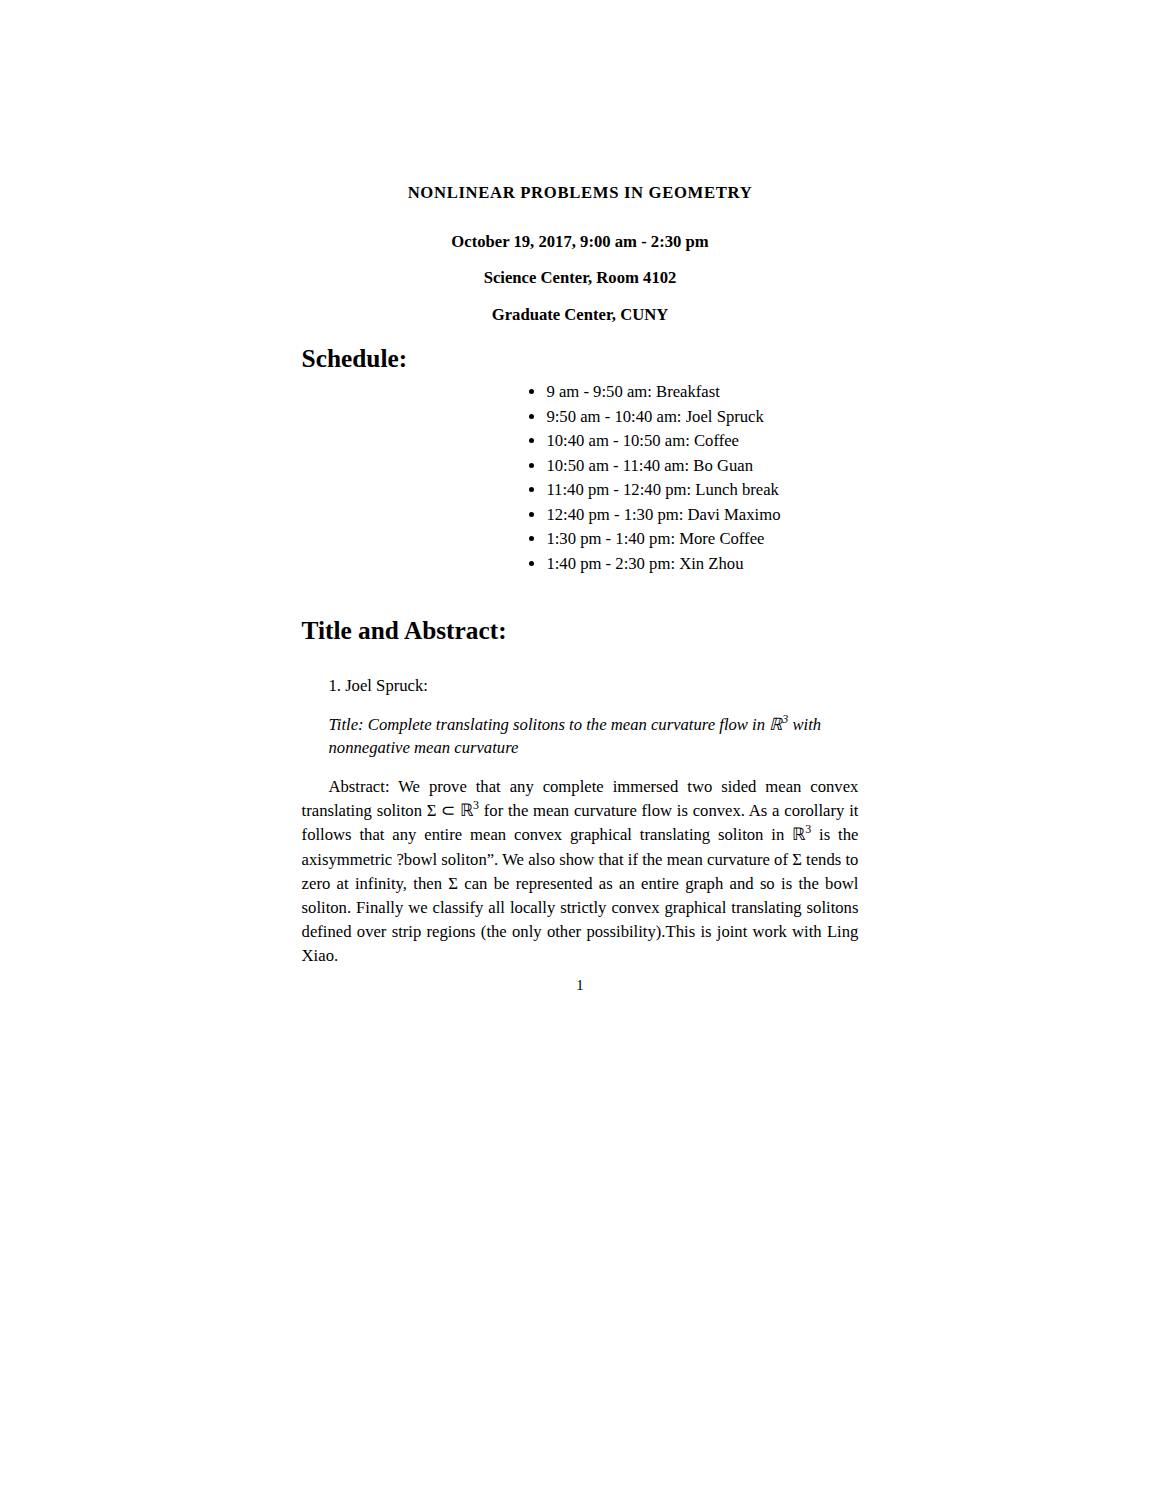Nonlinear Problems in Geometry
October 19, 2017, 9:00 am - 2:30 pm
Science Center, Room 4102
Graduate Center, CUNY
Schedule:
9 am - 9:50 am: Breakfast
9:50 am - 10:40 am: Joel Spruck
10:40 am - 10:50 am: Coffee
10:50 am - 11:40 am: Bo Guan
11:40 pm - 12:40 pm: Lunch break
12:40 pm - 1:30 pm: Davi Maximo
1:30 pm - 1:40 pm: More Coffee
1:40 pm - 2:30 pm: Xin Zhou
Title and Abstract:
1. Joel Spruck:
Title: Complete translating solitons to the mean curvature flow in ℝ3 with nonnegative mean curvature
Abstract: We prove that any complete immersed two sided mean convex translating soliton Σ ⊂ ℝ3 for the mean curvature flow is convex. As a corollary it follows that any entire mean convex graphical translating soliton in ℝ3 is the axisymmetric ?bowl soliton”. We also show that if the mean curvature of Σ tends to zero at infinity, then Σ can be represented as an entire graph and so is the bowl soliton. Finally we classify all locally strictly convex graphical translating solitons defined over strip regions (the only other possibility).This is joint work with Ling Xiao.
1